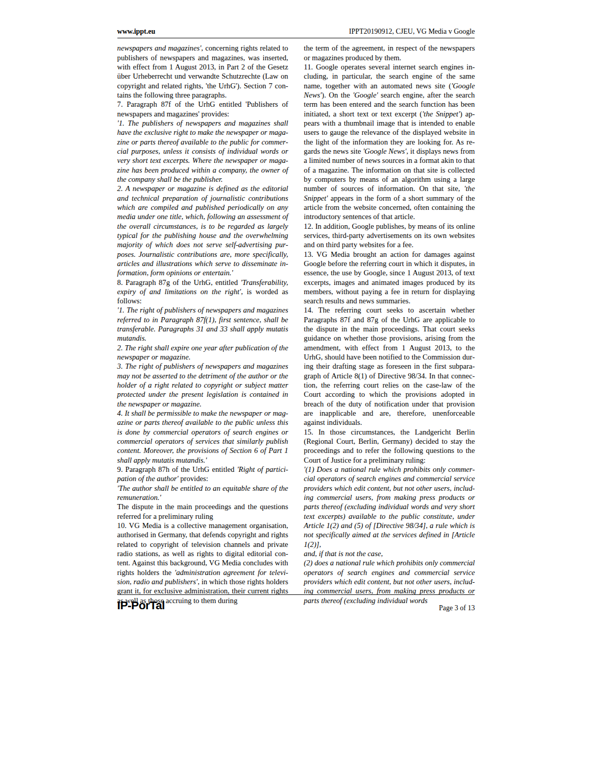www.ippt.eu
IPPT20190912, CJEU, VG Media v Google
newspapers and magazines', concerning rights related to publishers of newspapers and magazines, was inserted, with effect from 1 August 2013, in Part 2 of the Gesetz über Urheberrecht und verwandte Schutzrechte (Law on copyright and related rights, 'the UrhG'). Section 7 contains the following three paragraphs.
7. Paragraph 87f of the UrhG entitled 'Publishers of newspapers and magazines' provides:
'1. The publishers of newspapers and magazines shall have the exclusive right to make the newspaper or magazine or parts thereof available to the public for commercial purposes, unless it consists of individual words or very short text excerpts. Where the newspaper or magazine has been produced within a company, the owner of the company shall be the publisher.
2. A newspaper or magazine is defined as the editorial and technical preparation of journalistic contributions which are compiled and published periodically on any media under one title, which, following an assessment of the overall circumstances, is to be regarded as largely typical for the publishing house and the overwhelming majority of which does not serve self-advertising purposes. Journalistic contributions are, more specifically, articles and illustrations which serve to disseminate information, form opinions or entertain.'
8. Paragraph 87g of the UrhG, entitled 'Transferability, expiry of and limitations on the right', is worded as follows:
'1. The right of publishers of newspapers and magazines referred to in Paragraph 87f(1), first sentence, shall be transferable. Paragraphs 31 and 33 shall apply mutatis mutandis.
2. The right shall expire one year after publication of the newspaper or magazine.
3. The right of publishers of newspapers and magazines may not be asserted to the detriment of the author or the holder of a right related to copyright or subject matter protected under the present legislation is contained in the newspaper or magazine.
4. It shall be permissible to make the newspaper or magazine or parts thereof available to the public unless this is done by commercial operators of search engines or commercial operators of services that similarly publish content. Moreover, the provisions of Section 6 of Part 1 shall apply mutatis mutandis.'
9. Paragraph 87h of the UrhG entitled 'Right of participation of the author' provides:
'The author shall be entitled to an equitable share of the remuneration.'
The dispute in the main proceedings and the questions referred for a preliminary ruling
10. VG Media is a collective management organisation, authorised in Germany, that defends copyright and rights related to copyright of television channels and private radio stations, as well as rights to digital editorial content. Against this background, VG Media concludes with rights holders the 'administration agreement for television, radio and publishers', in which those rights holders grant it, for exclusive administration, their current rights as well as those accruing to them during
the term of the agreement, in respect of the newspapers or magazines produced by them.
11. Google operates several internet search engines including, in particular, the search engine of the same name, together with an automated news site ('Google News'). On the 'Google' search engine, after the search term has been entered and the search function has been initiated, a short text or text excerpt ('the Snippet') appears with a thumbnail image that is intended to enable users to gauge the relevance of the displayed website in the light of the information they are looking for. As regards the news site 'Google News', it displays news from a limited number of news sources in a format akin to that of a magazine. The information on that site is collected by computers by means of an algorithm using a large number of sources of information. On that site, 'the Snippet' appears in the form of a short summary of the article from the website concerned, often containing the introductory sentences of that article.
12. In addition, Google publishes, by means of its online services, third-party advertisements on its own websites and on third party websites for a fee.
13. VG Media brought an action for damages against Google before the referring court in which it disputes, in essence, the use by Google, since 1 August 2013, of text excerpts, images and animated images produced by its members, without paying a fee in return for displaying search results and news summaries.
14. The referring court seeks to ascertain whether Paragraphs 87f and 87g of the UrhG are applicable to the dispute in the main proceedings. That court seeks guidance on whether those provisions, arising from the amendment, with effect from 1 August 2013, to the UrhG, should have been notified to the Commission during their drafting stage as foreseen in the first subparagraph of Article 8(1) of Directive 98/34. In that connection, the referring court relies on the case-law of the Court according to which the provisions adopted in breach of the duty of notification under that provision are inapplicable and are, therefore, unenforceable against individuals.
15. In those circumstances, the Landgericht Berlin (Regional Court, Berlin, Germany) decided to stay the proceedings and to refer the following questions to the Court of Justice for a preliminary ruling:
'(1) Does a national rule which prohibits only commercial operators of search engines and commercial service providers which edit content, but not other users, including commercial users, from making press products or parts thereof (excluding individual words and very short text excerpts) available to the public constitute, under Article 1(2) and (5) of [Directive 98/34], a rule which is not specifically aimed at the services defined in [Article 1(2)],
and, if that is not the case,
(2) does a national rule which prohibits only commercial operators of search engines and commercial service providers which edit content, but not other users, including commercial users, from making press products or parts thereof (excluding individual words
IP-PorTal
Page 3 of 13